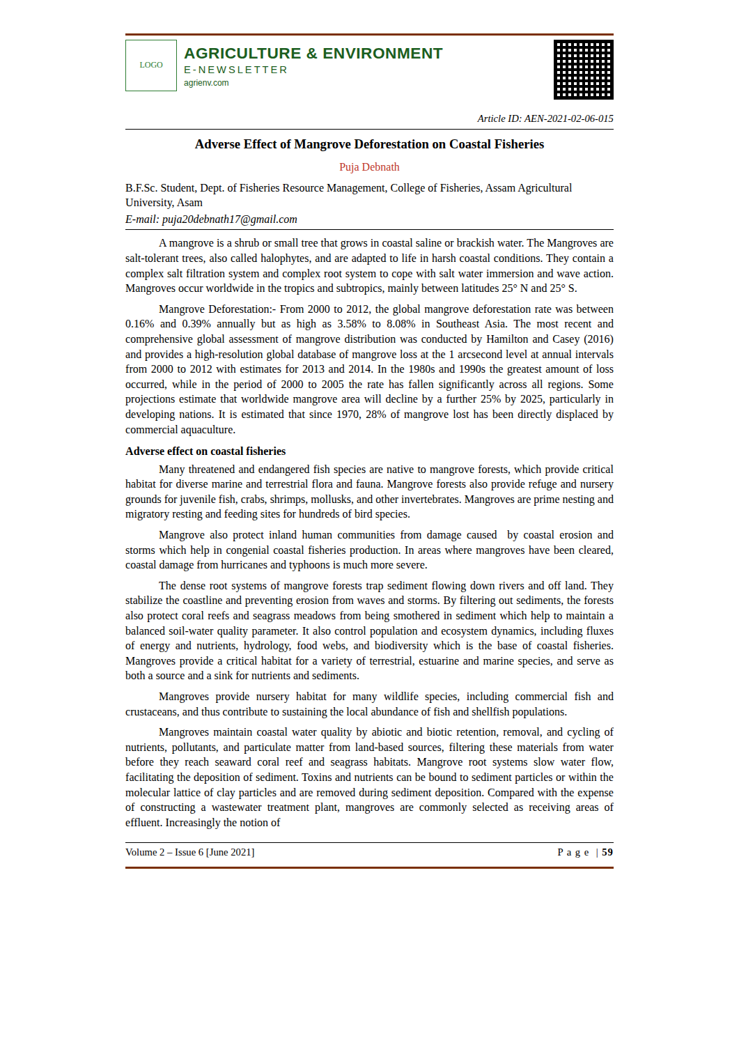LOGO
AGRICULTURE & ENVIRONMENT
E-NEWSLETTER
agrienv.com
Article ID: AEN-2021-02-06-015
Adverse Effect of Mangrove Deforestation on Coastal Fisheries
Puja Debnath
B.F.Sc. Student, Dept. of Fisheries Resource Management, College of Fisheries, Assam Agricultural University, Asam
E-mail: puja20debnath17@gmail.com
A mangrove is a shrub or small tree that grows in coastal saline or brackish water. The Mangroves are salt-tolerant trees, also called halophytes, and are adapted to life in harsh coastal conditions. They contain a complex salt filtration system and complex root system to cope with salt water immersion and wave action. Mangroves occur worldwide in the tropics and subtropics, mainly between latitudes 25° N and 25° S.
Mangrove Deforestation:- From 2000 to 2012, the global mangrove deforestation rate was between 0.16% and 0.39% annually but as high as 3.58% to 8.08% in Southeast Asia. The most recent and comprehensive global assessment of mangrove distribution was conducted by Hamilton and Casey (2016) and provides a high-resolution global database of mangrove loss at the 1 arcsecond level at annual intervals from 2000 to 2012 with estimates for 2013 and 2014. In the 1980s and 1990s the greatest amount of loss occurred, while in the period of 2000 to 2005 the rate has fallen significantly across all regions. Some projections estimate that worldwide mangrove area will decline by a further 25% by 2025, particularly in developing nations. It is estimated that since 1970, 28% of mangrove lost has been directly displaced by commercial aquaculture.
Adverse effect on coastal fisheries
Many threatened and endangered fish species are native to mangrove forests, which provide critical habitat for diverse marine and terrestrial flora and fauna. Mangrove forests also provide refuge and nursery grounds for juvenile fish, crabs, shrimps, mollusks, and other invertebrates. Mangroves are prime nesting and migratory resting and feeding sites for hundreds of bird species.
Mangrove also protect inland human communities from damage caused by coastal erosion and storms which help in congenial coastal fisheries production. In areas where mangroves have been cleared, coastal damage from hurricanes and typhoons is much more severe.
The dense root systems of mangrove forests trap sediment flowing down rivers and off land. They stabilize the coastline and preventing erosion from waves and storms. By filtering out sediments, the forests also protect coral reefs and seagrass meadows from being smothered in sediment which help to maintain a balanced soil-water quality parameter. It also control population and ecosystem dynamics, including fluxes of energy and nutrients, hydrology, food webs, and biodiversity which is the base of coastal fisheries. Mangroves provide a critical habitat for a variety of terrestrial, estuarine and marine species, and serve as both a source and a sink for nutrients and sediments.
Mangroves provide nursery habitat for many wildlife species, including commercial fish and crustaceans, and thus contribute to sustaining the local abundance of fish and shellfish populations.
Mangroves maintain coastal water quality by abiotic and biotic retention, removal, and cycling of nutrients, pollutants, and particulate matter from land-based sources, filtering these materials from water before they reach seaward coral reef and seagrass habitats. Mangrove root systems slow water flow, facilitating the deposition of sediment. Toxins and nutrients can be bound to sediment particles or within the molecular lattice of clay particles and are removed during sediment deposition. Compared with the expense of constructing a wastewater treatment plant, mangroves are commonly selected as receiving areas of effluent. Increasingly the notion of
Volume 2 – Issue 6 [June 2021]
P a g e | 59